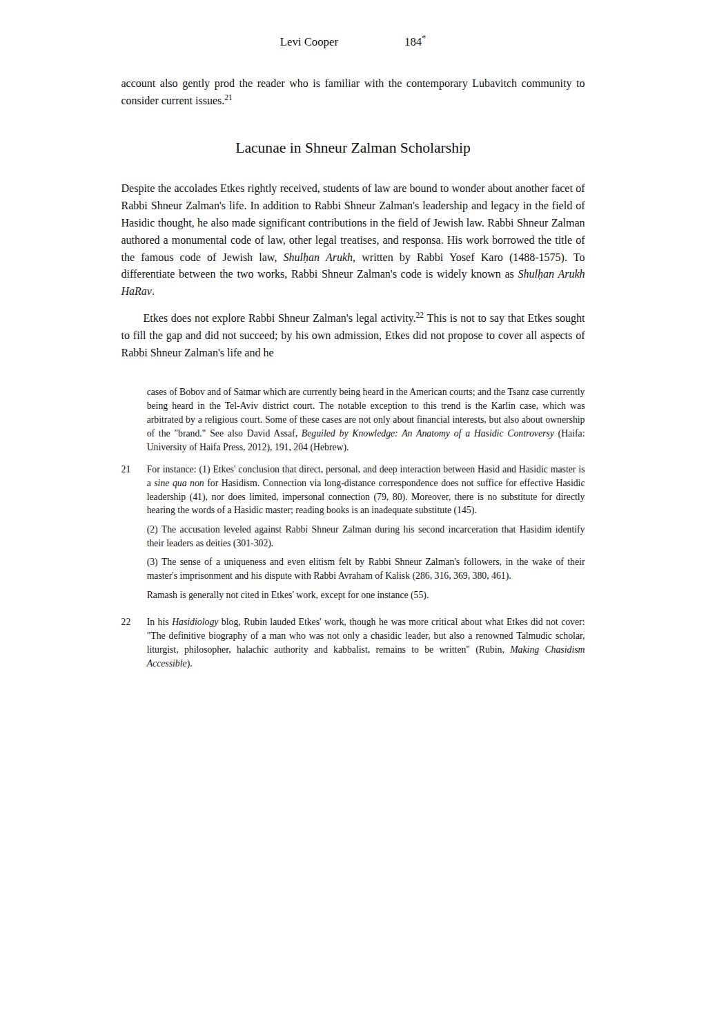Levi Cooper 184*
account also gently prod the reader who is familiar with the contemporary Lubavitch community to consider current issues.21
Lacunae in Shneur Zalman Scholarship
Despite the accolades Etkes rightly received, students of law are bound to wonder about another facet of Rabbi Shneur Zalman's life. In addition to Rabbi Shneur Zalman's leadership and legacy in the field of Hasidic thought, he also made significant contributions in the field of Jewish law. Rabbi Shneur Zalman authored a monumental code of law, other legal treatises, and responsa. His work borrowed the title of the famous code of Jewish law, Shulḥan Arukh, written by Rabbi Yosef Karo (1488-1575). To differentiate between the two works, Rabbi Shneur Zalman's code is widely known as Shulḥan Arukh HaRav.
Etkes does not explore Rabbi Shneur Zalman's legal activity.22 This is not to say that Etkes sought to fill the gap and did not succeed; by his own admission, Etkes did not propose to cover all aspects of Rabbi Shneur Zalman's life and he
cases of Bobov and of Satmar which are currently being heard in the American courts; and the Tsanz case currently being heard in the Tel-Aviv district court. The notable exception to this trend is the Karlin case, which was arbitrated by a religious court. Some of these cases are not only about financial interests, but also about ownership of the "brand." See also David Assaf, Beguiled by Knowledge: An Anatomy of a Hasidic Controversy (Haifa: University of Haifa Press, 2012), 191, 204 (Hebrew).
21
For instance: (1) Etkes' conclusion that direct, personal, and deep interaction between Hasid and Hasidic master is a sine qua non for Hasidism. Connection via long-distance correspondence does not suffice for effective Hasidic leadership (41), nor does limited, impersonal connection (79, 80). Moreover, there is no substitute for directly hearing the words of a Hasidic master; reading books is an inadequate substitute (145).
(2) The accusation leveled against Rabbi Shneur Zalman during his second incarceration that Hasidim identify their leaders as deities (301-302).
(3) The sense of a uniqueness and even elitism felt by Rabbi Shneur Zalman's followers, in the wake of their master's imprisonment and his dispute with Rabbi Avraham of Kalisk (286, 316, 369, 380, 461).
Ramash is generally not cited in Etkes' work, except for one instance (55).
22
In his Hasidiology blog, Rubin lauded Etkes' work, though he was more critical about what Etkes did not cover: "The definitive biography of a man who was not only a chasidic leader, but also a renowned Talmudic scholar, liturgist, philosopher, halachic authority and kabbalist, remains to be written" (Rubin, Making Chasidism Accessible).